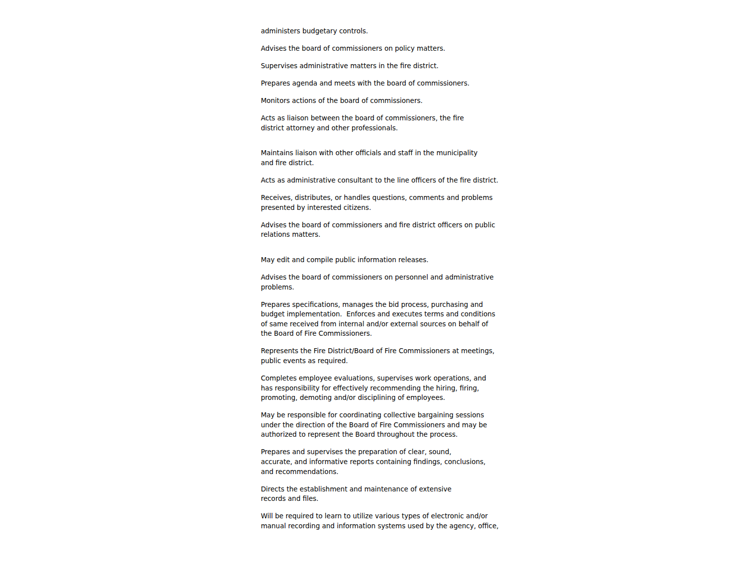administers budgetary controls.
Advises the board of commissioners on policy matters.
Supervises administrative matters in the fire district.
Prepares agenda and meets with the board of commissioners.
Monitors actions of the board of commissioners.
Acts as liaison between the board of commissioners, the fire
district attorney and other professionals.
Maintains liaison with other officials and staff in the municipality
and fire district.
Acts as administrative consultant to the line officers of the fire district.
Receives, distributes, or handles questions, comments and problems
presented by interested citizens.
Advises the board of commissioners and fire district officers on public
relations matters.
May edit and compile public information releases.
Advises the board of commissioners on personnel and administrative
problems.
Prepares specifications, manages the bid process, purchasing and
budget implementation. Enforces and executes terms and conditions
of same received from internal and/or external sources on behalf of
the Board of Fire Commissioners.
Represents the Fire District/Board of Fire Commissioners at meetings,
public events as required.
Completes employee evaluations, supervises work operations, and
has responsibility for effectively recommending the hiring, firing,
promoting, demoting and/or disciplining of employees.
May be responsible for coordinating collective bargaining sessions
under the direction of the Board of Fire Commissioners and may be
authorized to represent the Board throughout the process.
Prepares and supervises the preparation of clear, sound,
accurate, and informative reports containing findings, conclusions,
and recommendations.
Directs the establishment and maintenance of extensive
records and files.
Will be required to learn to utilize various types of electronic and/or
manual recording and information systems used by the agency, office,